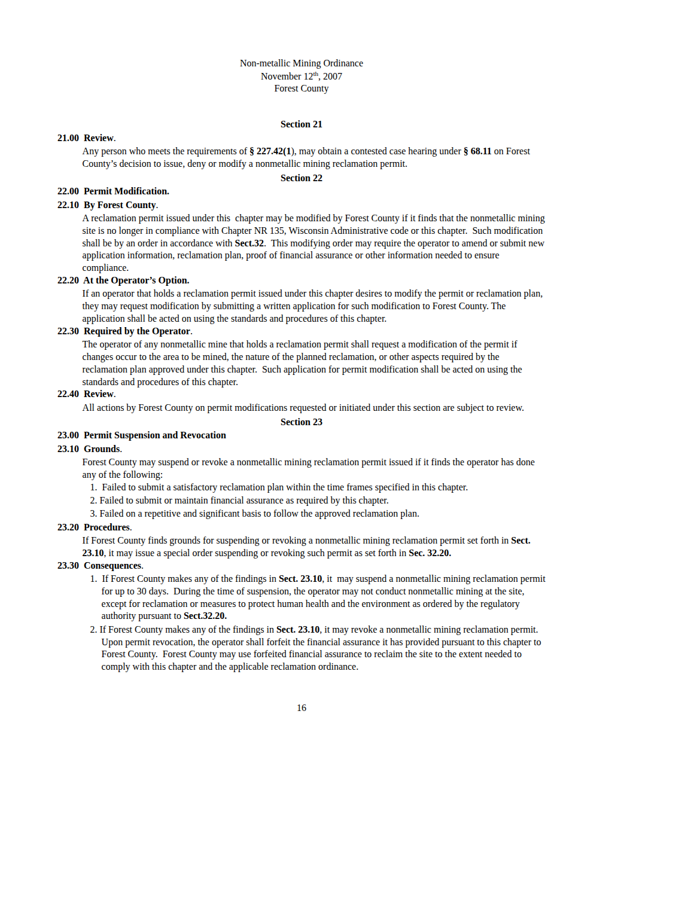Non-metallic Mining Ordinance
November 12th, 2007
Forest County
Section 21
21.00 Review.
Any person who meets the requirements of § 227.42(1), may obtain a contested case hearing under § 68.11 on Forest County’s decision to issue, deny or modify a nonmetallic mining reclamation permit.
Section 22
22.00 Permit Modification.
22.10 By Forest County.
A reclamation permit issued under this chapter may be modified by Forest County if it finds that the nonmetallic mining site is no longer in compliance with Chapter NR 135, Wisconsin Administrative code or this chapter. Such modification shall be by an order in accordance with Sect.32. This modifying order may require the operator to amend or submit new application information, reclamation plan, proof of financial assurance or other information needed to ensure compliance.
22.20 At the Operator’s Option.
If an operator that holds a reclamation permit issued under this chapter desires to modify the permit or reclamation plan, they may request modification by submitting a written application for such modification to Forest County. The application shall be acted on using the standards and procedures of this chapter.
22.30 Required by the Operator.
The operator of any nonmetallic mine that holds a reclamation permit shall request a modification of the permit if changes occur to the area to be mined, the nature of the planned reclamation, or other aspects required by the reclamation plan approved under this chapter. Such application for permit modification shall be acted on using the standards and procedures of this chapter.
22.40 Review.
All actions by Forest County on permit modifications requested or initiated under this section are subject to review.
Section 23
23.00 Permit Suspension and Revocation
23.10 Grounds.
Forest County may suspend or revoke a nonmetallic mining reclamation permit issued if it finds the operator has done any of the following:
1. Failed to submit a satisfactory reclamation plan within the time frames specified in this chapter.
2. Failed to submit or maintain financial assurance as required by this chapter.
3. Failed on a repetitive and significant basis to follow the approved reclamation plan.
23.20 Procedures.
If Forest County finds grounds for suspending or revoking a nonmetallic mining reclamation permit set forth in Sect. 23.10, it may issue a special order suspending or revoking such permit as set forth in Sec. 32.20.
23.30 Consequences.
1. If Forest County makes any of the findings in Sect. 23.10, it may suspend a nonmetallic mining reclamation permit for up to 30 days. During the time of suspension, the operator may not conduct nonmetallic mining at the site, except for reclamation or measures to protect human health and the environment as ordered by the regulatory authority pursuant to Sect.32.20.
2. If Forest County makes any of the findings in Sect. 23.10, it may revoke a nonmetallic mining reclamation permit. Upon permit revocation, the operator shall forfeit the financial assurance it has provided pursuant to this chapter to Forest County. Forest County may use forfeited financial assurance to reclaim the site to the extent needed to comply with this chapter and the applicable reclamation ordinance.
16